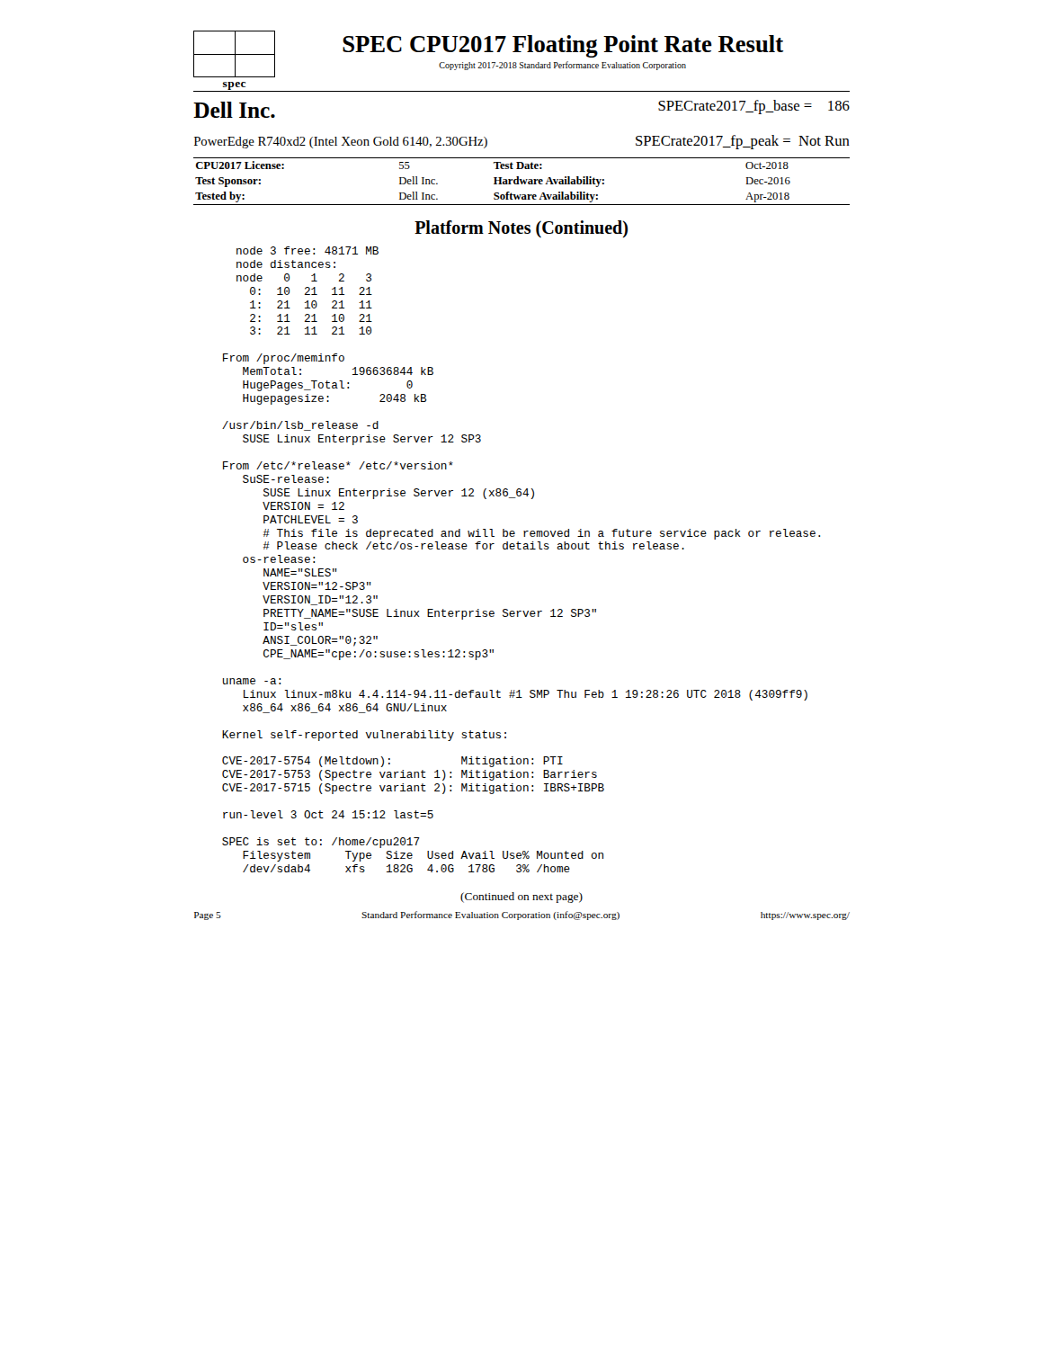spec
SPEC CPU2017 Floating Point Rate Result
Copyright 2017-2018 Standard Performance Evaluation Corporation
Dell Inc.
SPECrate2017_fp_base = 186
PowerEdge R740xd2 (Intel Xeon Gold 6140, 2.30GHz)
SPECrate2017_fp_peak = Not Run
| CPU2017 License: | 55 | Test Date: | Oct-2018 |
| Test Sponsor: | Dell Inc. | Hardware Availability: | Dec-2016 |
| Tested by: | Dell Inc. | Software Availability: | Apr-2018 |
Platform Notes (Continued)
   node 3 free: 48171 MB
   node distances:
   node   0   1   2   3
     0:  10  21  11  21
     1:  21  10  21  11
     2:  11  21  10  21
     3:  21  11  21  10

 From /proc/meminfo
    MemTotal:       196636844 kB
    HugePages_Total:        0
    Hugepagesize:       2048 kB

 /usr/bin/lsb_release -d
    SUSE Linux Enterprise Server 12 SP3

 From /etc/*release* /etc/*version*
    SuSE-release:
       SUSE Linux Enterprise Server 12 (x86_64)
       VERSION = 12
       PATCHLEVEL = 3
       # This file is deprecated and will be removed in a future service pack or release.
       # Please check /etc/os-release for details about this release.
    os-release:
       NAME="SLES"
       VERSION="12-SP3"
       VERSION_ID="12.3"
       PRETTY_NAME="SUSE Linux Enterprise Server 12 SP3"
       ID="sles"
       ANSI_COLOR="0;32"
       CPE_NAME="cpe:/o:suse:sles:12:sp3"

 uname -a:
    Linux linux-m8ku 4.4.114-94.11-default #1 SMP Thu Feb 1 19:28:26 UTC 2018 (4309ff9)
    x86_64 x86_64 x86_64 GNU/Linux

 Kernel self-reported vulnerability status:

 CVE-2017-5754 (Meltdown):          Mitigation: PTI
 CVE-2017-5753 (Spectre variant 1): Mitigation: Barriers
 CVE-2017-5715 (Spectre variant 2): Mitigation: IBRS+IBPB

 run-level 3 Oct 24 15:12 last=5

 SPEC is set to: /home/cpu2017
    Filesystem     Type  Size  Used Avail Use% Mounted on
    /dev/sdab4     xfs   182G  4.0G  178G   3% /home
(Continued on next page)
Page 5
Standard Performance Evaluation Corporation (info@spec.org)
https://www.spec.org/